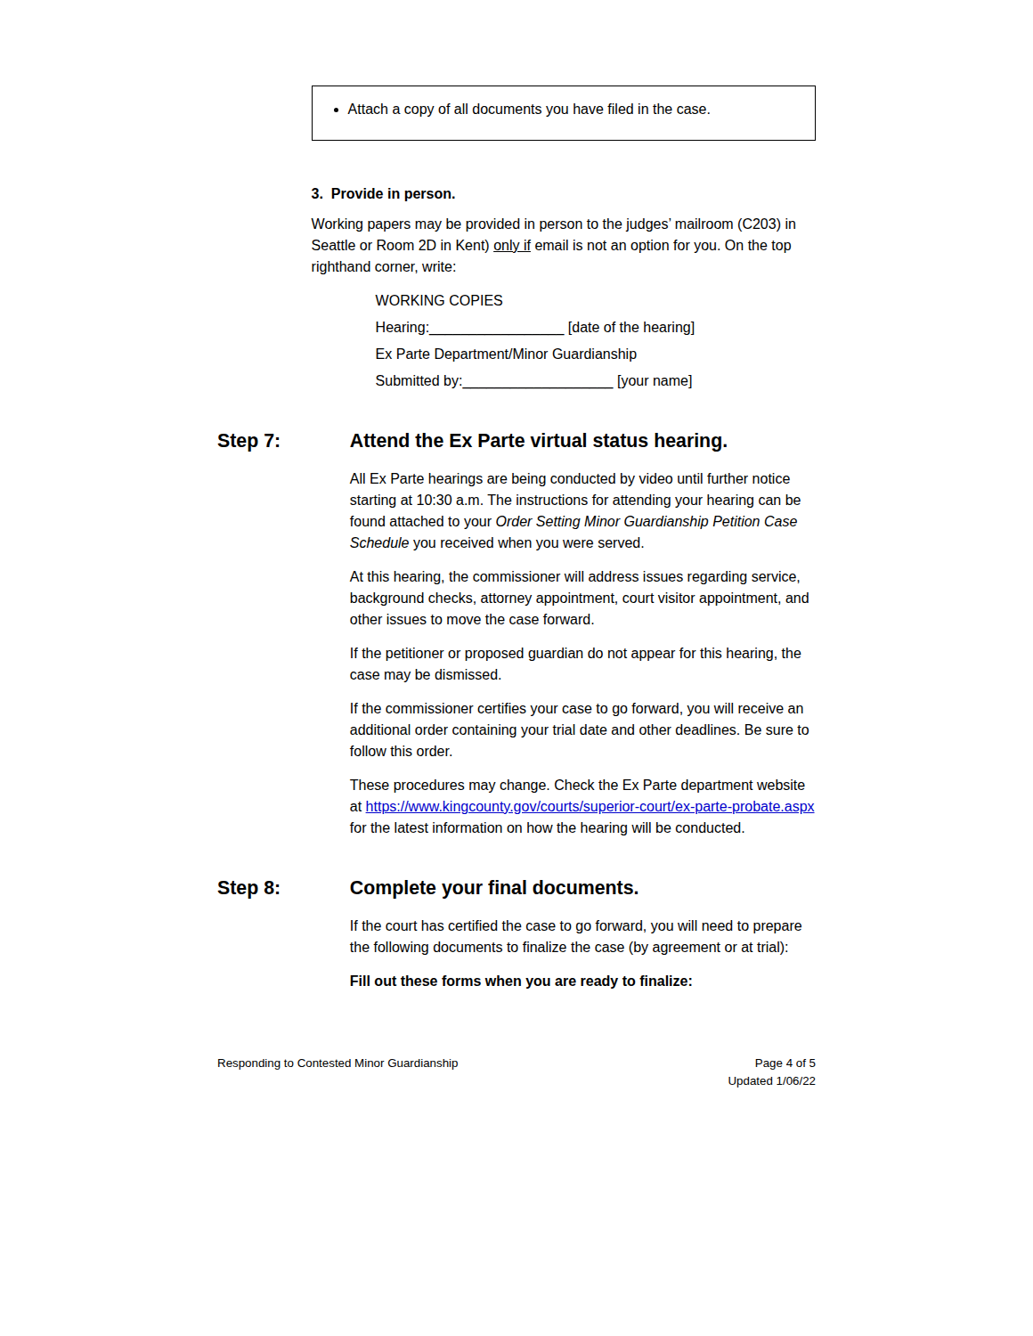Attach a copy of all documents you have filed in the case.
3. Provide in person.
Working papers may be provided in person to the judges’ mailroom (C203) in Seattle or Room 2D in Kent) only if email is not an option for you. On the top righthand corner, write:
WORKING COPIES
Hearing:_________________ [date of the hearing]
Ex Parte Department/Minor Guardianship
Submitted by:___________________ [your name]
Step 7:
Attend the Ex Parte virtual status hearing.
All Ex Parte hearings are being conducted by video until further notice starting at 10:30 a.m. The instructions for attending your hearing can be found attached to your Order Setting Minor Guardianship Petition Case Schedule you received when you were served.
At this hearing, the commissioner will address issues regarding service, background checks, attorney appointment, court visitor appointment, and other issues to move the case forward.
If the petitioner or proposed guardian do not appear for this hearing, the case may be dismissed.
If the commissioner certifies your case to go forward, you will receive an additional order containing your trial date and other deadlines. Be sure to follow this order.
These procedures may change. Check the Ex Parte department website at https://www.kingcounty.gov/courts/superior-court/ex-parte-probate.aspx for the latest information on how the hearing will be conducted.
Step 8:
Complete your final documents.
If the court has certified the case to go forward, you will need to prepare the following documents to finalize the case (by agreement or at trial):
Fill out these forms when you are ready to finalize:
Responding to Contested Minor Guardianship
Page 4 of 5
Updated 1/06/22